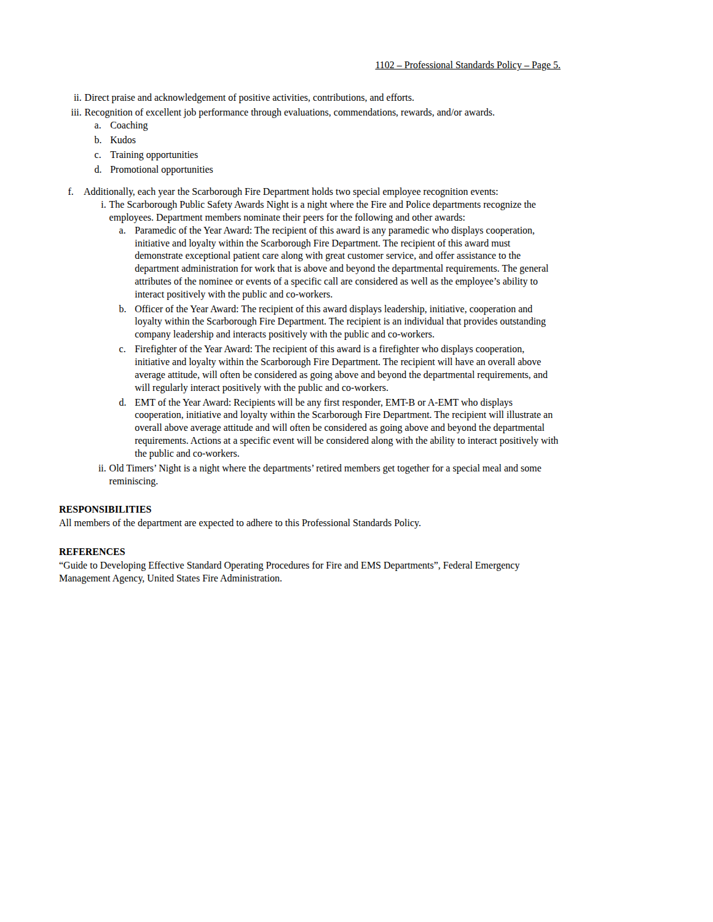1102 – Professional Standards Policy – Page 5.
ii. Direct praise and acknowledgement of positive activities, contributions, and efforts.
iii. Recognition of excellent job performance through evaluations, commendations, rewards, and/or awards.
a. Coaching
b. Kudos
c. Training opportunities
d. Promotional opportunities
f. Additionally, each year the Scarborough Fire Department holds two special employee recognition events:
i. The Scarborough Public Safety Awards Night is a night where the Fire and Police departments recognize the employees. Department members nominate their peers for the following and other awards:
a. Paramedic of the Year Award: The recipient of this award is any paramedic who displays cooperation, initiative and loyalty within the Scarborough Fire Department. The recipient of this award must demonstrate exceptional patient care along with great customer service, and offer assistance to the department administration for work that is above and beyond the departmental requirements. The general attributes of the nominee or events of a specific call are considered as well as the employee’s ability to interact positively with the public and co-workers.
b. Officer of the Year Award: The recipient of this award displays leadership, initiative, cooperation and loyalty within the Scarborough Fire Department. The recipient is an individual that provides outstanding company leadership and interacts positively with the public and co-workers.
c. Firefighter of the Year Award: The recipient of this award is a firefighter who displays cooperation, initiative and loyalty within the Scarborough Fire Department. The recipient will have an overall above average attitude, will often be considered as going above and beyond the departmental requirements, and will regularly interact positively with the public and co-workers.
d. EMT of the Year Award: Recipients will be any first responder, EMT-B or A-EMT who displays cooperation, initiative and loyalty within the Scarborough Fire Department. The recipient will illustrate an overall above average attitude and will often be considered as going above and beyond the departmental requirements. Actions at a specific event will be considered along with the ability to interact positively with the public and co-workers.
ii. Old Timers’ Night is a night where the departments’ retired members get together for a special meal and some reminiscing.
RESPONSIBILITIES
All members of the department are expected to adhere to this Professional Standards Policy.
REFERENCES
“Guide to Developing Effective Standard Operating Procedures for Fire and EMS Departments”, Federal Emergency Management Agency, United States Fire Administration.